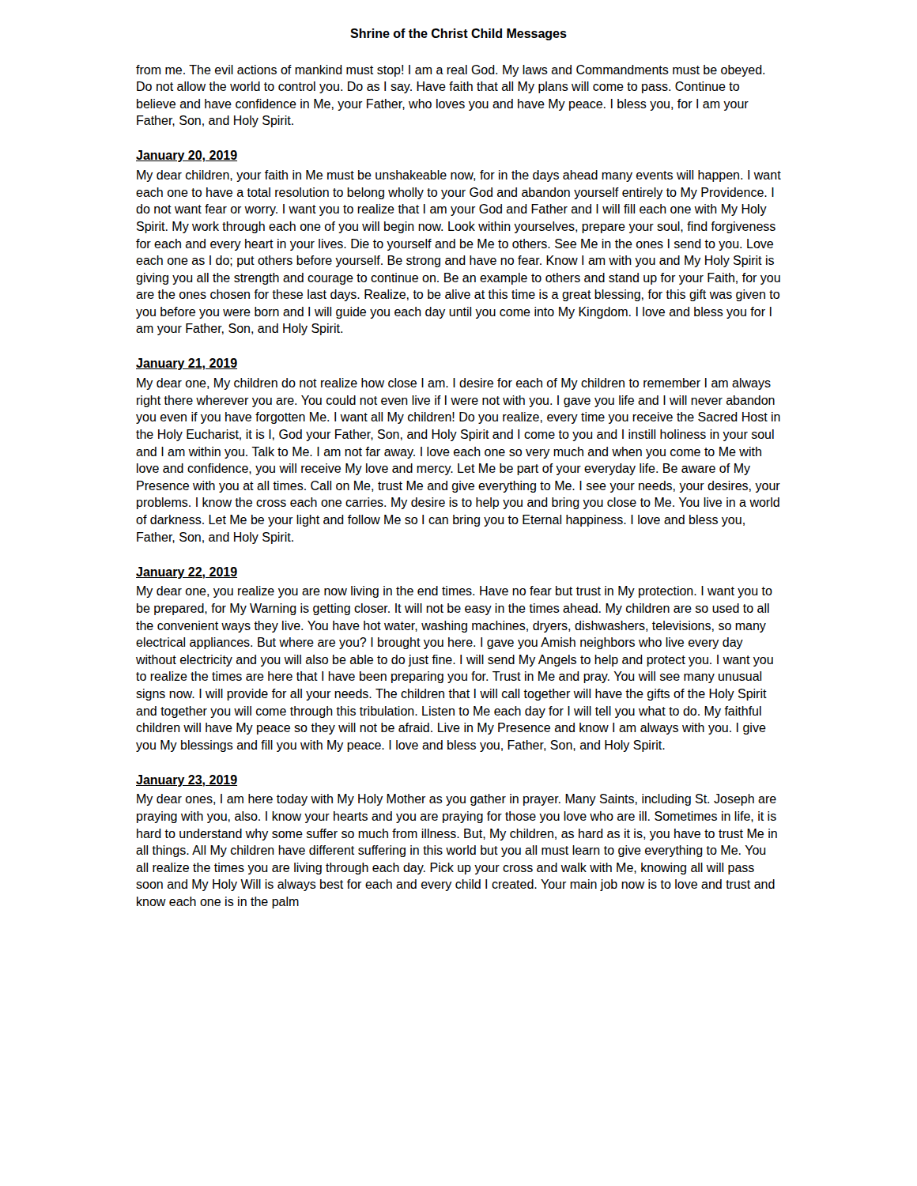Shrine of the Christ Child Messages
from me. The evil actions of mankind must stop! I am a real God. My laws and Commandments must be obeyed. Do not allow the world to control you. Do as I say. Have faith that all My plans will come to pass. Continue to believe and have confidence in Me, your Father, who loves you and have My peace. I bless you, for I am your Father, Son, and Holy Spirit.
January 20, 2019
My dear children, your faith in Me must be unshakeable now, for in the days ahead many events will happen. I want each one to have a total resolution to belong wholly to your God and abandon yourself entirely to My Providence. I do not want fear or worry. I want you to realize that I am your God and Father and I will fill each one with My Holy Spirit. My work through each one of you will begin now. Look within yourselves, prepare your soul, find forgiveness for each and every heart in your lives. Die to yourself and be Me to others. See Me in the ones I send to you. Love each one as I do; put others before yourself. Be strong and have no fear. Know I am with you and My Holy Spirit is giving you all the strength and courage to continue on. Be an example to others and stand up for your Faith, for you are the ones chosen for these last days. Realize, to be alive at this time is a great blessing, for this gift was given to you before you were born and I will guide you each day until you come into My Kingdom. I love and bless you for I am your Father, Son, and Holy Spirit.
January 21, 2019
My dear one, My children do not realize how close I am. I desire for each of My children to remember I am always right there wherever you are. You could not even live if I were not with you. I gave you life and I will never abandon you even if you have forgotten Me. I want all My children! Do you realize, every time you receive the Sacred Host in the Holy Eucharist, it is I, God your Father, Son, and Holy Spirit and I come to you and I instill holiness in your soul and I am within you. Talk to Me. I am not far away. I love each one so very much and when you come to Me with love and confidence, you will receive My love and mercy. Let Me be part of your everyday life. Be aware of My Presence with you at all times. Call on Me, trust Me and give everything to Me. I see your needs, your desires, your problems. I know the cross each one carries. My desire is to help you and bring you close to Me. You live in a world of darkness. Let Me be your light and follow Me so I can bring you to Eternal happiness. I love and bless you, Father, Son, and Holy Spirit.
January 22, 2019
My dear one, you realize you are now living in the end times. Have no fear but trust in My protection. I want you to be prepared, for My Warning is getting closer. It will not be easy in the times ahead. My children are so used to all the convenient ways they live. You have hot water, washing machines, dryers, dishwashers, televisions, so many electrical appliances. But where are you? I brought you here. I gave you Amish neighbors who live every day without electricity and you will also be able to do just fine. I will send My Angels to help and protect you. I want you to realize the times are here that I have been preparing you for. Trust in Me and pray. You will see many unusual signs now. I will provide for all your needs. The children that I will call together will have the gifts of the Holy Spirit and together you will come through this tribulation. Listen to Me each day for I will tell you what to do. My faithful children will have My peace so they will not be afraid. Live in My Presence and know I am always with you. I give you My blessings and fill you with My peace. I love and bless you, Father, Son, and Holy Spirit.
January 23, 2019
My dear ones, I am here today with My Holy Mother as you gather in prayer. Many Saints, including St. Joseph are praying with you, also. I know your hearts and you are praying for those you love who are ill. Sometimes in life, it is hard to understand why some suffer so much from illness. But, My children, as hard as it is, you have to trust Me in all things. All My children have different suffering in this world but you all must learn to give everything to Me. You all realize the times you are living through each day. Pick up your cross and walk with Me, knowing all will pass soon and My Holy Will is always best for each and every child I created. Your main job now is to love and trust and know each one is in the palm